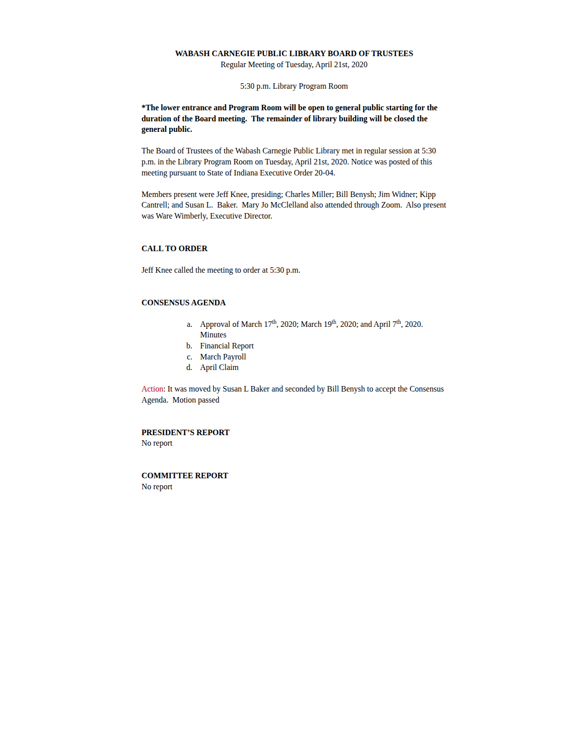WABASH CARNEGIE PUBLIC LIBRARY BOARD OF TRUSTEES
Regular Meeting of Tuesday, April 21st, 2020
5:30 p.m. Library Program Room
*The lower entrance and Program Room will be open to general public starting for the duration of the Board meeting. The remainder of library building will be closed the general public.
The Board of Trustees of the Wabash Carnegie Public Library met in regular session at 5:30 p.m. in the Library Program Room on Tuesday, April 21st, 2020. Notice was posted of this meeting pursuant to State of Indiana Executive Order 20-04.
Members present were Jeff Knee, presiding; Charles Miller; Bill Benysh; Jim Widner; Kipp Cantrell; and Susan L. Baker. Mary Jo McClelland also attended through Zoom. Also present was Ware Wimberly, Executive Director.
CALL TO ORDER
Jeff Knee called the meeting to order at 5:30 p.m.
CONSENSUS AGENDA
Approval of March 17th, 2020; March 19th, 2020; and April 7th, 2020. Minutes
Financial Report
March Payroll
April Claim
Action: It was moved by Susan L Baker and seconded by Bill Benysh to accept the Consensus Agenda. Motion passed
PRESIDENT’S REPORT
No report
COMMITTEE REPORT
No report